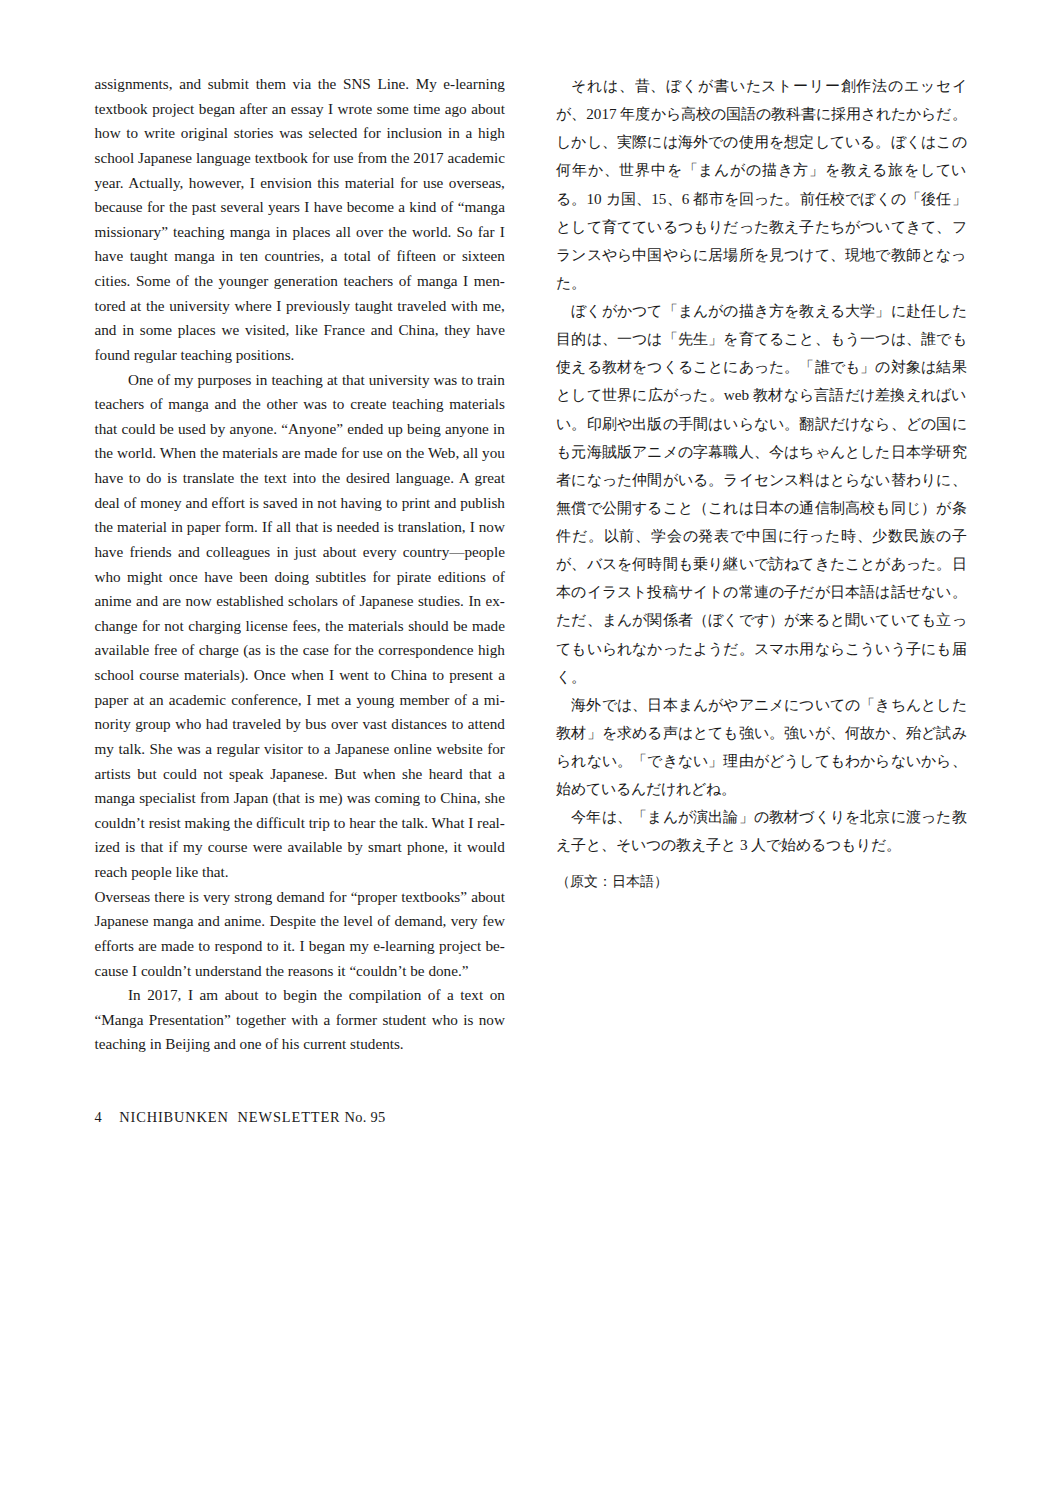assignments, and submit them via the SNS Line. My e-learning textbook project began after an essay I wrote some time ago about how to write original stories was selected for inclusion in a high school Japanese language textbook for use from the 2017 academic year. Actually, however, I envision this material for use overseas, because for the past several years I have become a kind of “manga missionary” teaching manga in places all over the world. So far I have taught manga in ten countries, a total of fifteen or sixteen cities. Some of the younger generation teachers of manga I mentored at the university where I previously taught traveled with me, and in some places we visited, like France and China, they have found regular teaching positions.
One of my purposes in teaching at that university was to train teachers of manga and the other was to create teaching materials that could be used by anyone. “Anyone” ended up being anyone in the world. When the materials are made for use on the Web, all you have to do is translate the text into the desired language. A great deal of money and effort is saved in not having to print and publish the material in paper form. If all that is needed is translation, I now have friends and colleagues in just about every country—people who might once have been doing subtitles for pirate editions of anime and are now established scholars of Japanese studies. In exchange for not charging license fees, the materials should be made available free of charge (as is the case for the correspondence high school course materials). Once when I went to China to present a paper at an academic conference, I met a young member of a minority group who had traveled by bus over vast distances to attend my talk. She was a regular visitor to a Japanese online website for artists but could not speak Japanese. But when she heard that a manga specialist from Japan (that is me) was coming to China, she couldn’t resist making the difficult trip to hear the talk. What I realized is that if my course were available by smart phone, it would reach people like that.
Overseas there is very strong demand for “proper textbooks” about Japanese manga and anime. Despite the level of demand, very few efforts are made to respond to it. I began my e-learning project because I couldn’t understand the reasons it “couldn’t be done.”
In 2017, I am about to begin the compilation of a text on “Manga Presentation” together with a former student who is now teaching in Beijing and one of his current students.
それは、昔、ぼくが書いたストーリー創作法のエッセイが、2017 年度から高校の国語の教科書に採用されたからだ。しかし、実際には海外での使用を想定している。ぼくはこの何年か、世界中を「まんがの描き方」を教える旅をしている。10 カ国、15、6 都市を回った。前任校でぼくの「後任」として育てているつもりだった教え子たちがついてきて、フランスやら中国やらに居場所を見つけて、現地で教師となった。
ぼくがかつて「まんがの描き方を教える大学」に赴任した目的は、一つは「先生」を育てること、もう一つは、誰でも使える教材をつくることにあった。「誰でも」の対象は結果として世界に広がった。web 教材なら言語だけ差換えればいい。印刷や出版の手間はいらない。翻訳だけなら、どの国にも元海賊版アニメの字幕職人、今はちゃんとした日本学研究者になった仲間がいる。ライセンス料はとらない替わりに、無償で公開すること（これは日本の通信制高校も同じ）が条件だ。以前、学会の発表で中国に行った時、少数民族の子が、バスを何時間も乗り継いで訪ねてきたことがあった。日本のイラスト投稿サイトの常連の子だが日本語は話せない。ただ、まんが関係者（ぼくです）が来ると聞いていても立ってもいられなかったようだ。スマホ用ならこういう子にも届く。
海外では、日本まんがやアニメについての「きちんとした教材」を求める声はとても強い。強いが、何故か、殆ど試みられない。「できない」理由がどうしてもわからないから、始めているんだけれどね。
今年は、「まんが演出論」の教材づくりを北京に渡った教え子と、そいつの教え子と 3 人で始めるつもりだ。
（原文：日本語）
4 NICHIBUNKEN NEWSLETTER No. 95